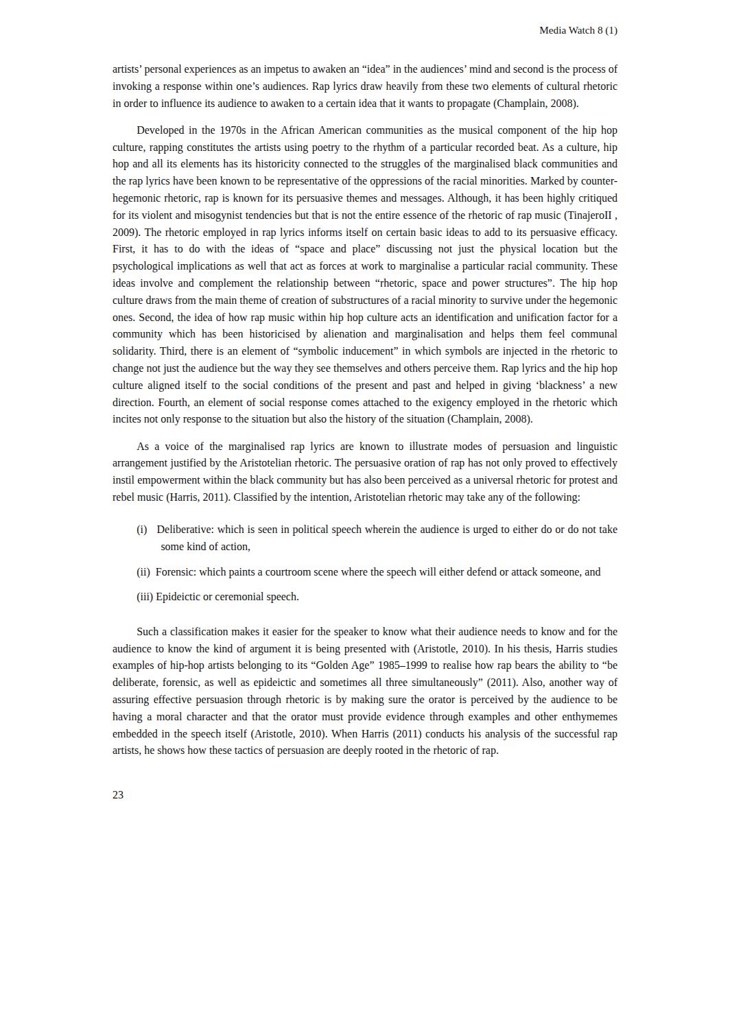Media Watch 8 (1)
artists’ personal experiences as an impetus to awaken an “idea” in the audiences’ mind and second is the process of invoking a response within one’s audiences. Rap lyrics draw heavily from these two elements of cultural rhetoric in order to influence its audience to awaken to a certain idea that it wants to propagate (Champlain, 2008).
Developed in the 1970s in the African American communities as the musical component of the hip hop culture, rapping constitutes the artists using poetry to the rhythm of a particular recorded beat. As a culture, hip hop and all its elements has its historicity connected to the struggles of the marginalised black communities and the rap lyrics have been known to be representative of the oppressions of the racial minorities. Marked by counter-hegemonic rhetoric, rap is known for its persuasive themes and messages. Although, it has been highly critiqued for its violent and misogynist tendencies but that is not the entire essence of the rhetoric of rap music (TinajeroII , 2009). The rhetoric employed in rap lyrics informs itself on certain basic ideas to add to its persuasive efficacy. First, it has to do with the ideas of “space and place” discussing not just the physical location but the psychological implications as well that act as forces at work to marginalise a particular racial community. These ideas involve and complement the relationship between “rhetoric, space and power structures”. The hip hop culture draws from the main theme of creation of substructures of a racial minority to survive under the hegemonic ones. Second, the idea of how rap music within hip hop culture acts an identification and unification factor for a community which has been historicised by alienation and marginalisation and helps them feel communal solidarity. Third, there is an element of “symbolic inducement” in which symbols are injected in the rhetoric to change not just the audience but the way they see themselves and others perceive them. Rap lyrics and the hip hop culture aligned itself to the social conditions of the present and past and helped in giving ‘blackness’ a new direction. Fourth, an element of social response comes attached to the exigency employed in the rhetoric which incites not only response to the situation but also the history of the situation (Champlain, 2008).
As a voice of the marginalised rap lyrics are known to illustrate modes of persuasion and linguistic arrangement justified by the Aristotelian rhetoric. The persuasive oration of rap has not only proved to effectively instil empowerment within the black community but has also been perceived as a universal rhetoric for protest and rebel music (Harris, 2011). Classified by the intention, Aristotelian rhetoric may take any of the following:
(i) Deliberative: which is seen in political speech wherein the audience is urged to either do or do not take some kind of action,
(ii) Forensic: which paints a courtroom scene where the speech will either defend or attack someone, and
(iii) Epideictic or ceremonial speech.
Such a classification makes it easier for the speaker to know what their audience needs to know and for the audience to know the kind of argument it is being presented with (Aristotle, 2010). In his thesis, Harris studies examples of hip-hop artists belonging to its “Golden Age” 1985–1999 to realise how rap bears the ability to “be deliberate, forensic, as well as epideictic and sometimes all three simultaneously” (2011). Also, another way of assuring effective persuasion through rhetoric is by making sure the orator is perceived by the audience to be having a moral character and that the orator must provide evidence through examples and other enthymemes embedded in the speech itself (Aristotle, 2010). When Harris (2011) conducts his analysis of the successful rap artists, he shows how these tactics of persuasion are deeply rooted in the rhetoric of rap.
23